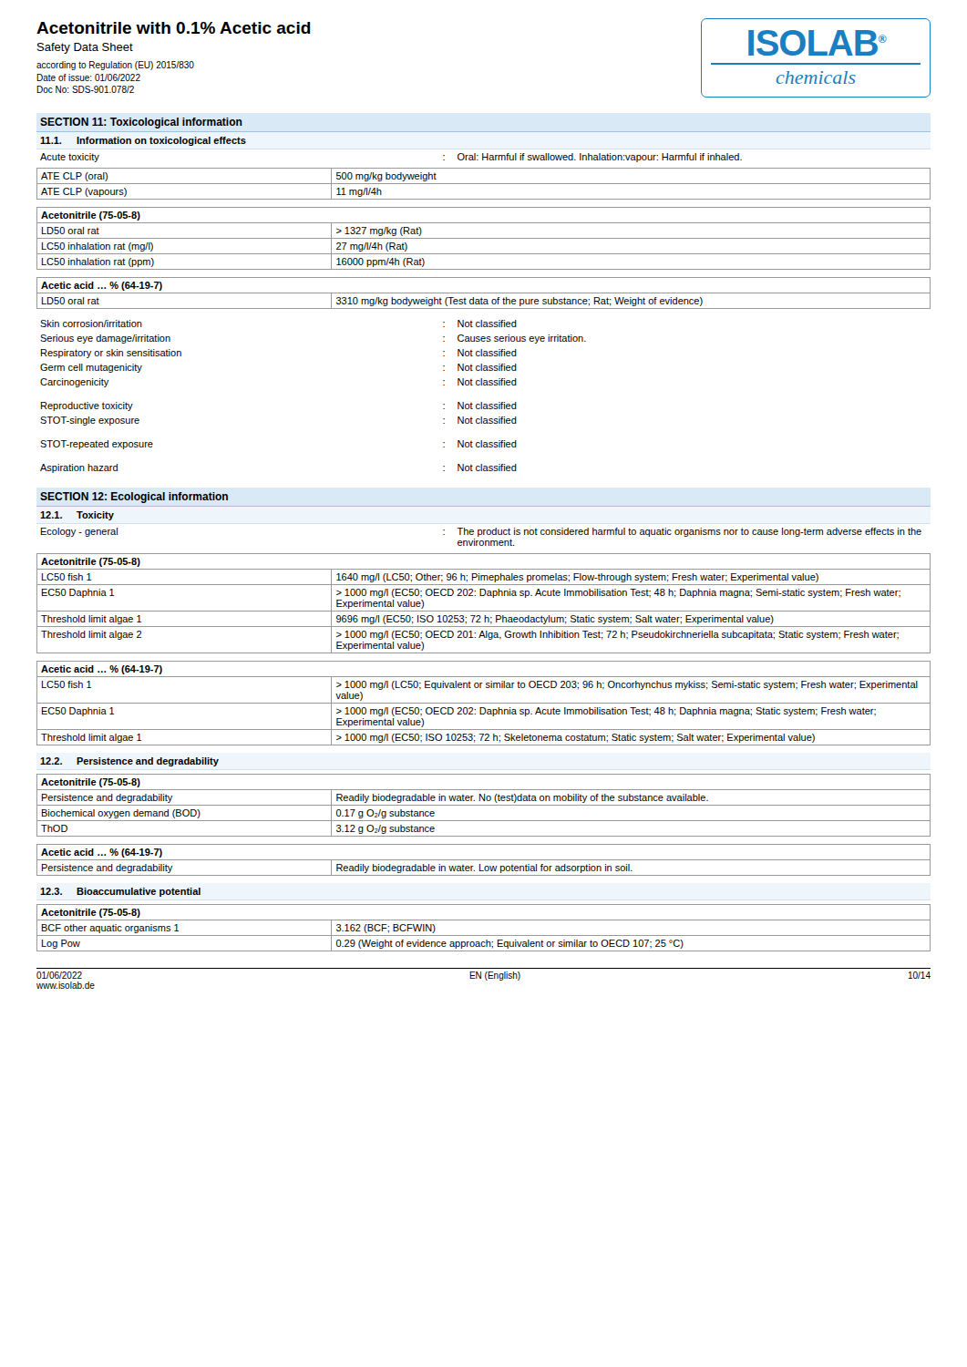Acetonitrile with 0.1% Acetic acid
Safety Data Sheet
according to Regulation (EU) 2015/830
Date of issue: 01/06/2022
Doc No: SDS-901.078/2
ISOLAB®
chemicals
SECTION 11: Toxicological information
11.1. Information on toxicological effects
| Acute toxicity | : | Oral: Harmful if swallowed. Inhalation:vapour: Harmful if inhaled. |
| ATE CLP (oral) | 500 mg/kg bodyweight |
| ATE CLP (vapours) | 11 mg/l/4h |
| Acetonitrile (75-05-8) |
| LD50 oral rat | > 1327 mg/kg (Rat) |
| LC50 inhalation rat (mg/l) | 27 mg/l/4h (Rat) |
| LC50 inhalation rat (ppm) | 16000 ppm/4h (Rat) |
| Acetic acid … % (64-19-7) |
| LD50 oral rat | 3310 mg/kg bodyweight (Test data of the pure substance; Rat; Weight of evidence) |
| Skin corrosion/irritation | : | Not classified |
| Serious eye damage/irritation | : | Causes serious eye irritation. |
| Respiratory or skin sensitisation | : | Not classified |
| Germ cell mutagenicity | : | Not classified |
| Carcinogenicity | : | Not classified |
| Reproductive toxicity | : | Not classified |
| STOT-single exposure | : | Not classified |
| STOT-repeated exposure | : | Not classified |
| Aspiration hazard | : | Not classified |
SECTION 12: Ecological information
12.1. Toxicity
| Ecology - general | : | The product is not considered harmful to aquatic organisms nor to cause long-term adverse effects in the environment. |
| Acetonitrile (75-05-8) |
| LC50 fish 1 | 1640 mg/l (LC50; Other; 96 h; Pimephales promelas; Flow-through system; Fresh water; Experimental value) |
| EC50 Daphnia 1 | > 1000 mg/l (EC50; OECD 202: Daphnia sp. Acute Immobilisation Test; 48 h; Daphnia magna; Semi-static system; Fresh water; Experimental value) |
| Threshold limit algae 1 | 9696 mg/l (EC50; ISO 10253; 72 h; Phaeodactylum; Static system; Salt water; Experimental value) |
| Threshold limit algae 2 | > 1000 mg/l (EC50; OECD 201: Alga, Growth Inhibition Test; 72 h; Pseudokirchneriella subcapitata; Static system; Fresh water; Experimental value) |
| Acetic acid … % (64-19-7) |
| LC50 fish 1 | > 1000 mg/l (LC50; Equivalent or similar to OECD 203; 96 h; Oncorhynchus mykiss; Semi-static system; Fresh water; Experimental value) |
| EC50 Daphnia 1 | > 1000 mg/l (EC50; OECD 202: Daphnia sp. Acute Immobilisation Test; 48 h; Daphnia magna; Static system; Fresh water; Experimental value) |
| Threshold limit algae 1 | > 1000 mg/l (EC50; ISO 10253; 72 h; Skeletonema costatum; Static system; Salt water; Experimental value) |
12.2. Persistence and degradability
| Acetonitrile (75-05-8) |
| Persistence and degradability | Readily biodegradable in water. No (test)data on mobility of the substance available. |
| Biochemical oxygen demand (BOD) | 0.17 g O₂/g substance |
| ThOD | 3.12 g O₂/g substance |
| Acetic acid … % (64-19-7) |
| Persistence and degradability | Readily biodegradable in water. Low potential for adsorption in soil. |
12.3. Bioaccumulative potential
| Acetonitrile (75-05-8) |
| BCF other aquatic organisms 1 | 3.162 (BCF; BCFWIN) |
| Log Pow | 0.29 (Weight of evidence approach; Equivalent or similar to OECD 107; 25 °C) |
01/06/2022 10/14
EN (English)
www.isolab.de